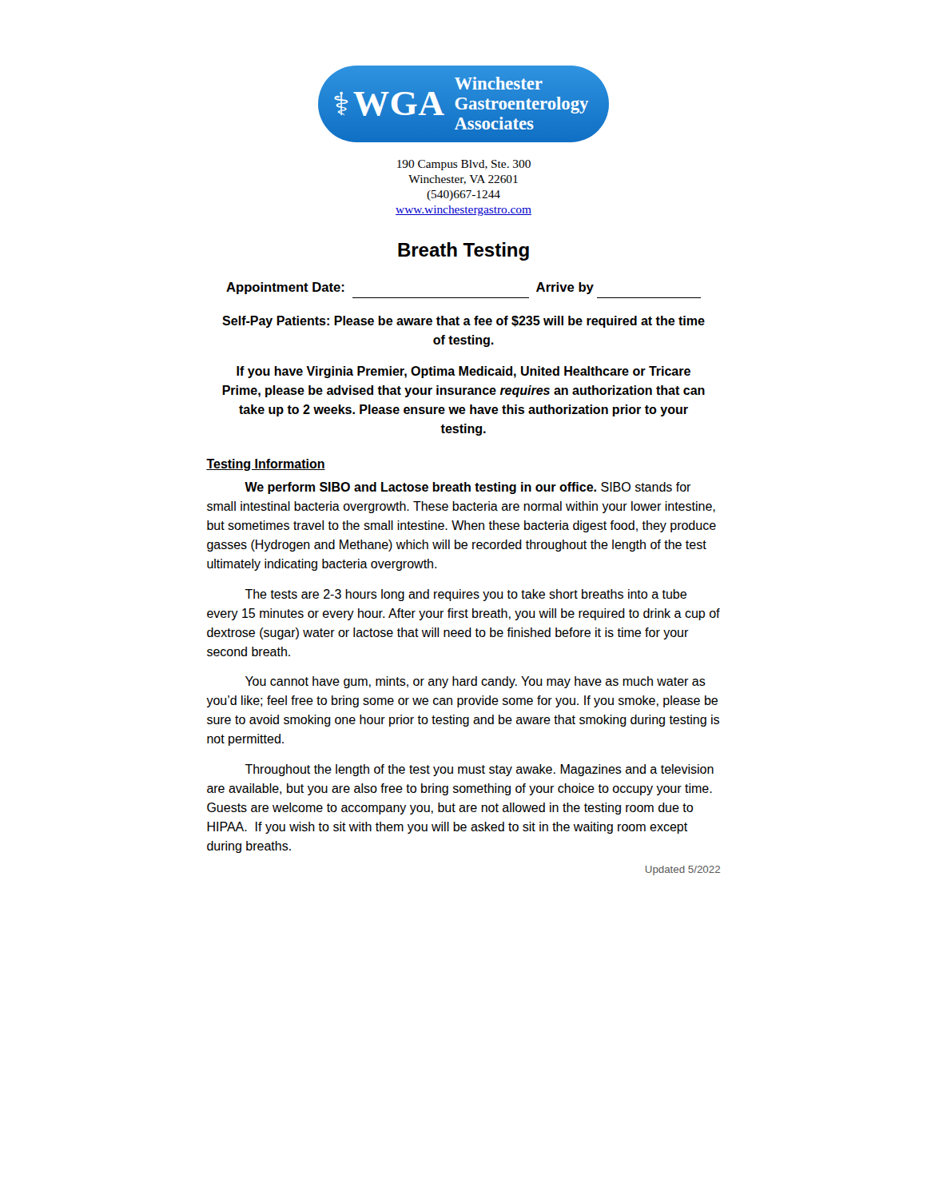| ⚕ | WGA | Winchester Gastroenterology Associates |
190 Campus Blvd, Ste. 300
Winchester, VA 22601
(540)667-1244
www.winchestergastro.com
Breath Testing
Appointment Date: Arrive by
Self-Pay Patients: Please be aware that a fee of $235 will be required at the time of testing.
If you have Virginia Premier, Optima Medicaid, United Healthcare or Tricare Prime, please be advised that your insurance requires an authorization that can take up to 2 weeks. Please ensure we have this authorization prior to your testing.
Testing Information
We perform SIBO and Lactose breath testing in our office. SIBO stands for small intestinal bacteria overgrowth. These bacteria are normal within your lower intestine, but sometimes travel to the small intestine. When these bacteria digest food, they produce gasses (Hydrogen and Methane) which will be recorded throughout the length of the test ultimately indicating bacteria overgrowth.
The tests are 2-3 hours long and requires you to take short breaths into a tube every 15 minutes or every hour. After your first breath, you will be required to drink a cup of dextrose (sugar) water or lactose that will need to be finished before it is time for your second breath.
You cannot have gum, mints, or any hard candy. You may have as much water as you’d like; feel free to bring some or we can provide some for you. If you smoke, please be sure to avoid smoking one hour prior to testing and be aware that smoking during testing is not permitted.
Throughout the length of the test you must stay awake. Magazines and a television are available, but you are also free to bring something of your choice to occupy your time. Guests are welcome to accompany you, but are not allowed in the testing room due to HIPAA. If you wish to sit with them you will be asked to sit in the waiting room except during breaths.
Updated 5/2022